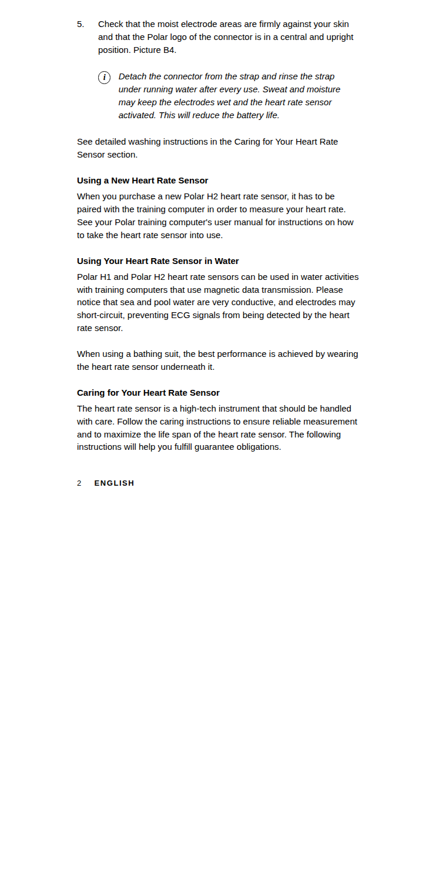5. Check that the moist electrode areas are firmly against your skin and that the Polar logo of the connector is in a central and upright position. Picture B4.
i
Detach the connector from the strap and rinse the strap under running water after every use. Sweat and moisture may keep the electrodes wet and the heart rate sensor activated. This will reduce the battery life.
See detailed washing instructions in the Caring for Your Heart Rate Sensor section.
Using a New Heart Rate Sensor
When you purchase a new Polar H2 heart rate sensor, it has to be paired with the training computer in order to measure your heart rate. See your Polar training computer's user manual for instructions on how to take the heart rate sensor into use.
Using Your Heart Rate Sensor in Water
Polar H1 and Polar H2 heart rate sensors can be used in water activities with training computers that use magnetic data transmission. Please notice that sea and pool water are very conductive, and electrodes may short-circuit, preventing ECG signals from being detected by the heart rate sensor.
When using a bathing suit, the best performance is achieved by wearing the heart rate sensor underneath it.
Caring for Your Heart Rate Sensor
The heart rate sensor is a high-tech instrument that should be handled with care. Follow the caring instructions to ensure reliable measurement and to maximize the life span of the heart rate sensor. The following instructions will help you fulfill guarantee obligations.
2 ENGLISH